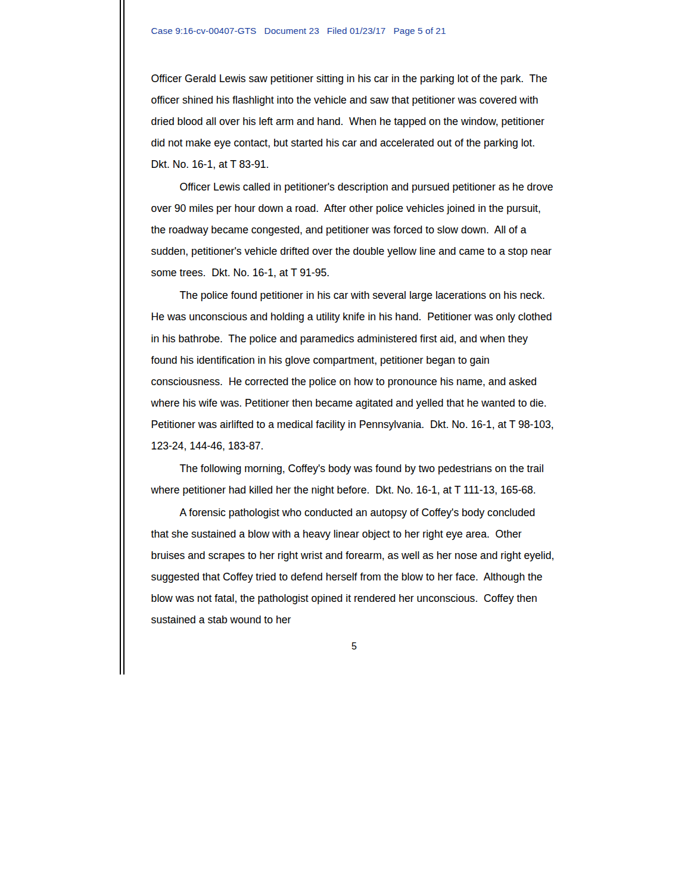Case 9:16-cv-00407-GTS Document 23 Filed 01/23/17 Page 5 of 21
Officer Gerald Lewis saw petitioner sitting in his car in the parking lot of the park. The officer shined his flashlight into the vehicle and saw that petitioner was covered with dried blood all over his left arm and hand. When he tapped on the window, petitioner did not make eye contact, but started his car and accelerated out of the parking lot. Dkt. No. 16-1, at T 83-91.
Officer Lewis called in petitioner's description and pursued petitioner as he drove over 90 miles per hour down a road. After other police vehicles joined in the pursuit, the roadway became congested, and petitioner was forced to slow down. All of a sudden, petitioner's vehicle drifted over the double yellow line and came to a stop near some trees. Dkt. No. 16-1, at T 91-95.
The police found petitioner in his car with several large lacerations on his neck. He was unconscious and holding a utility knife in his hand. Petitioner was only clothed in his bathrobe. The police and paramedics administered first aid, and when they found his identification in his glove compartment, petitioner began to gain consciousness. He corrected the police on how to pronounce his name, and asked where his wife was. Petitioner then became agitated and yelled that he wanted to die. Petitioner was airlifted to a medical facility in Pennsylvania. Dkt. No. 16-1, at T 98-103, 123-24, 144-46, 183-87.
The following morning, Coffey's body was found by two pedestrians on the trail where petitioner had killed her the night before. Dkt. No. 16-1, at T 111-13, 165-68.
A forensic pathologist who conducted an autopsy of Coffey's body concluded that she sustained a blow with a heavy linear object to her right eye area. Other bruises and scrapes to her right wrist and forearm, as well as her nose and right eyelid, suggested that Coffey tried to defend herself from the blow to her face. Although the blow was not fatal, the pathologist opined it rendered her unconscious. Coffey then sustained a stab wound to her
5